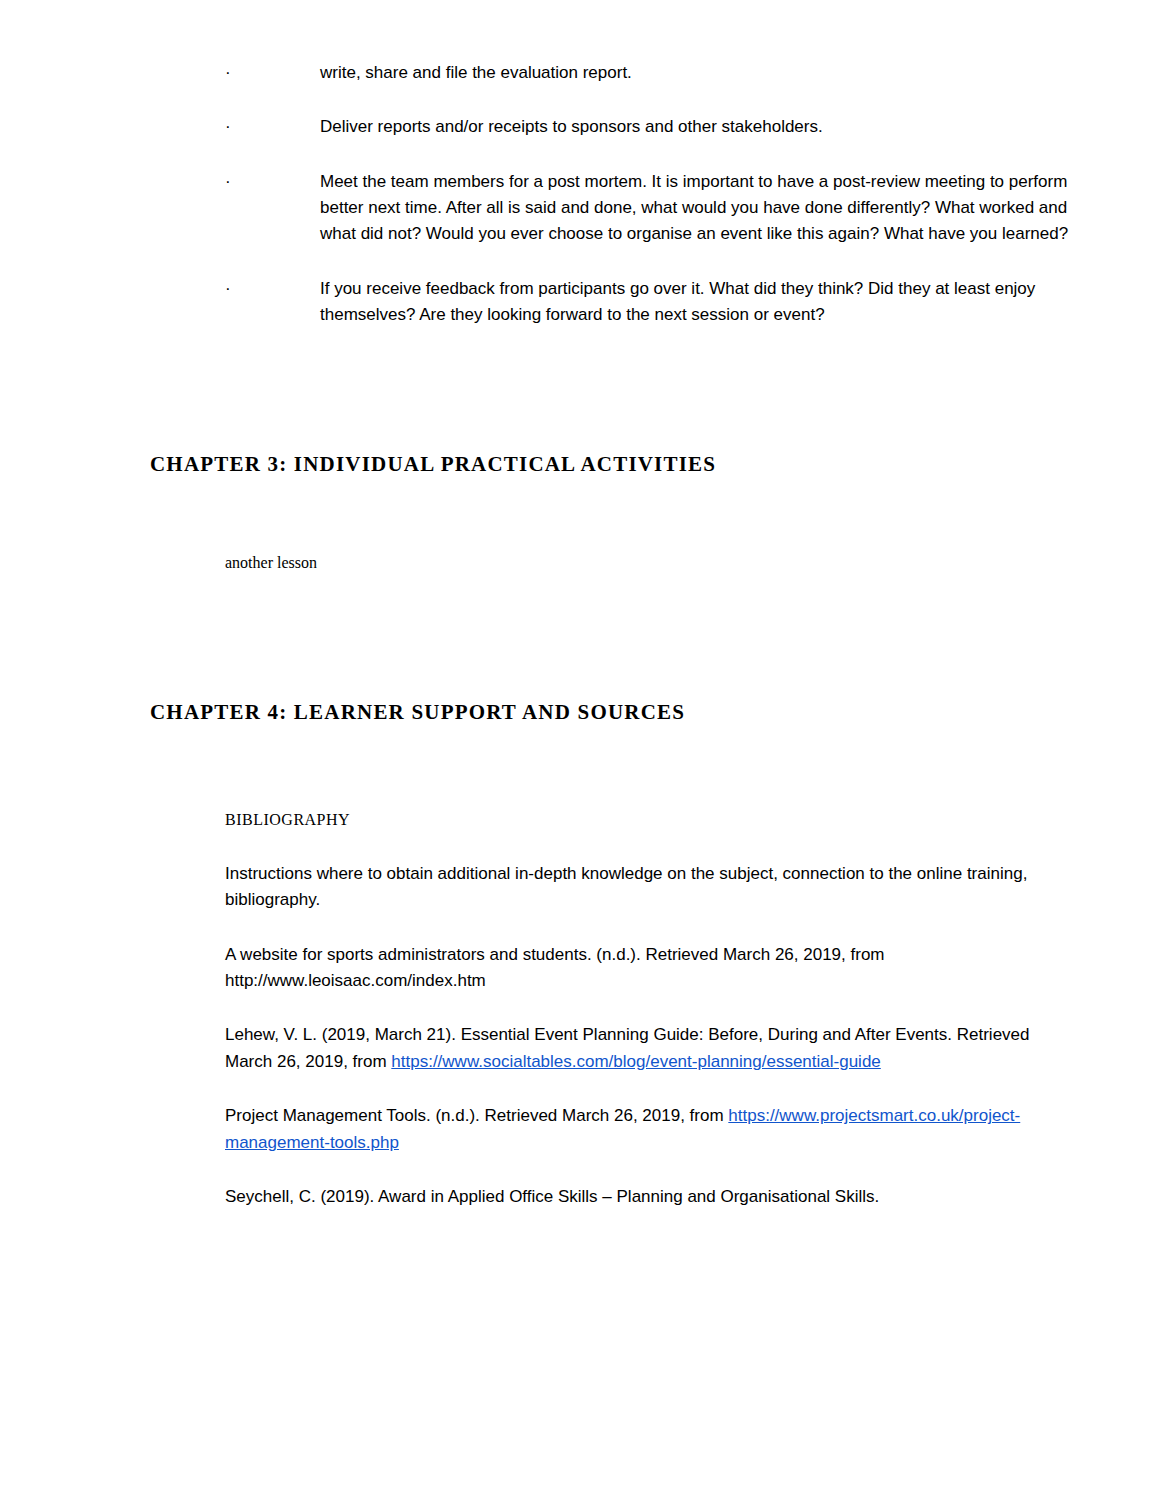write, share and file the evaluation report.
Deliver reports and/or receipts to sponsors and other stakeholders.
Meet the team members for a post mortem. It is important to have a post-review meeting to perform better next time. After all is said and done, what would you have done differently? What worked and what did not? Would you ever choose to organise an event like this again? What have you learned?
If you receive feedback from participants go over it. What did they think? Did they at least enjoy themselves? Are they looking forward to the next session or event?
CHAPTER 3: INDIVIDUAL PRACTICAL ACTIVITIES
another lesson
CHAPTER 4: LEARNER SUPPORT AND SOURCES
BIBLIOGRAPHY
Instructions where to obtain additional in-depth knowledge on the subject, connection to the online training, bibliography.
A website for sports administrators and students. (n.d.). Retrieved March 26, 2019, from http://www.leoisaac.com/index.htm
Lehew, V. L. (2019, March 21). Essential Event Planning Guide: Before, During and After Events. Retrieved March 26, 2019, from https://www.socialtables.com/blog/event-planning/essential-guide
Project Management Tools. (n.d.). Retrieved March 26, 2019, from https://www.projectsmart.co.uk/project-management-tools.php
Seychell, C. (2019). Award in Applied Office Skills – Planning and Organisational Skills.